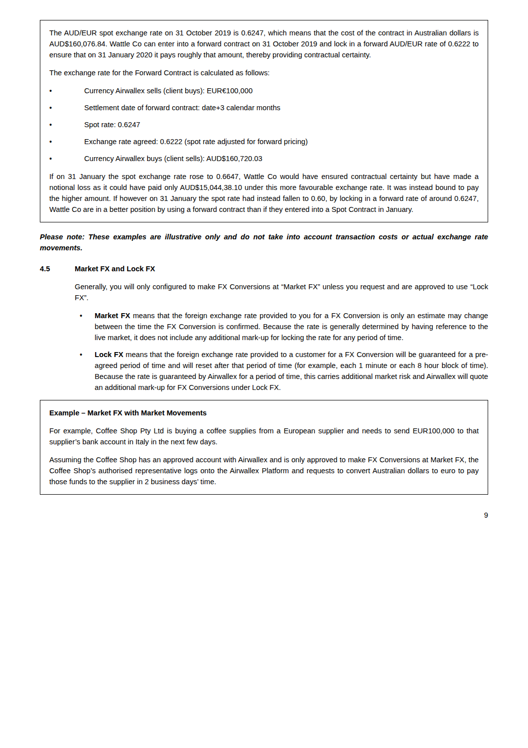The AUD/EUR spot exchange rate on 31 October 2019 is 0.6247, which means that the cost of the contract in Australian dollars is AUD$160,076.84. Wattle Co can enter into a forward contract on 31 October 2019 and lock in a forward AUD/EUR rate of 0.6222 to ensure that on 31 January 2020 it pays roughly that amount, thereby providing contractual certainty.
The exchange rate for the Forward Contract is calculated as follows:
Currency Airwallex sells (client buys): EUR€100,000
Settlement date of forward contract: date+3 calendar months
Spot rate: 0.6247
Exchange rate agreed: 0.6222 (spot rate adjusted for forward pricing)
Currency Airwallex buys (client sells): AUD$160,720.03
If on 31 January the spot exchange rate rose to 0.6647, Wattle Co would have ensured contractual certainty but have made a notional loss as it could have paid only AUD$15,044,38.10 under this more favourable exchange rate. It was instead bound to pay the higher amount. If however on 31 January the spot rate had instead fallen to 0.60, by locking in a forward rate of around 0.6247, Wattle Co are in a better position by using a forward contract than if they entered into a Spot Contract in January.
Please note: These examples are illustrative only and do not take into account transaction costs or actual exchange rate movements.
4.5 Market FX and Lock FX
Generally, you will only configured to make FX Conversions at “Market FX” unless you request and are approved to use “Lock FX”.
Market FX means that the foreign exchange rate provided to you for a FX Conversion is only an estimate may change between the time the FX Conversion is confirmed. Because the rate is generally determined by having reference to the live market, it does not include any additional mark-up for locking the rate for any period of time.
Lock FX means that the foreign exchange rate provided to a customer for a FX Conversion will be guaranteed for a pre-agreed period of time and will reset after that period of time (for example, each 1 minute or each 8 hour block of time). Because the rate is guaranteed by Airwallex for a period of time, this carries additional market risk and Airwallex will quote an additional mark-up for FX Conversions under Lock FX.
Example – Market FX with Market Movements
For example, Coffee Shop Pty Ltd is buying a coffee supplies from a European supplier and needs to send EUR100,000 to that supplier’s bank account in Italy in the next few days.
Assuming the Coffee Shop has an approved account with Airwallex and is only approved to make FX Conversions at Market FX, the Coffee Shop’s authorised representative logs onto the Airwallex Platform and requests to convert Australian dollars to euro to pay those funds to the supplier in 2 business days’ time.
9